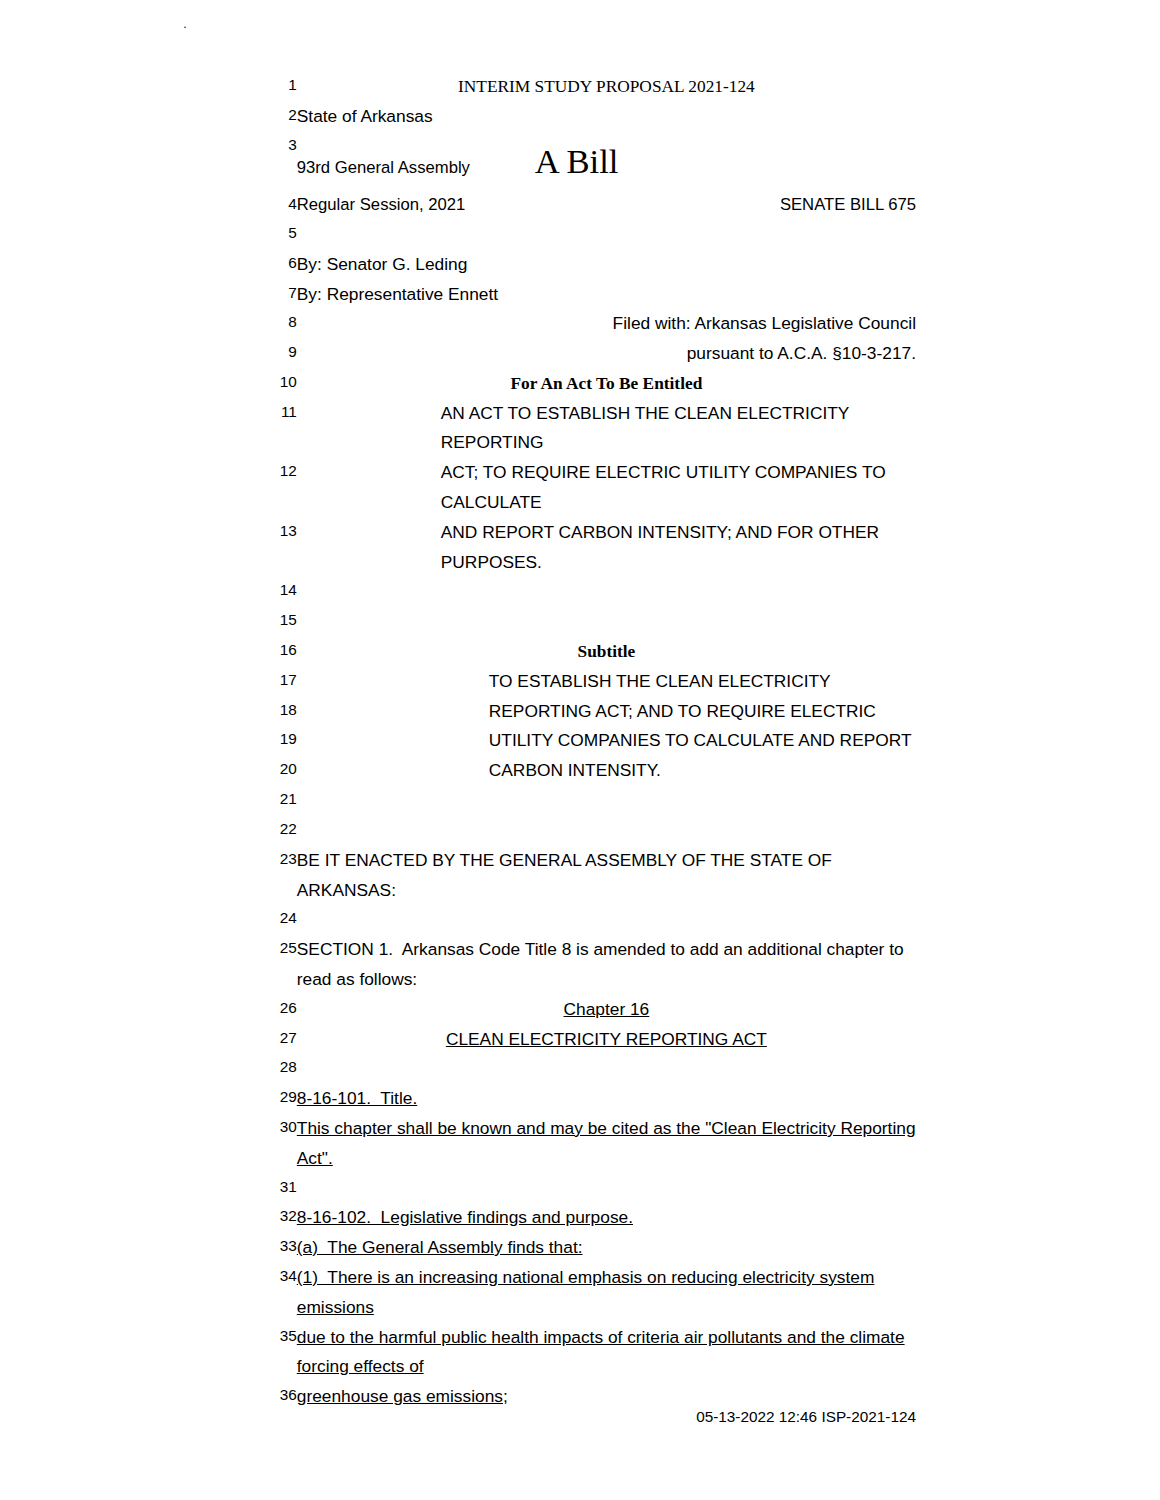.
| 1 | INTERIM STUDY PROPOSAL 2021-124 |
| 2 | State of Arkansas |
| 3 | 93rd General Assembly A Bill |
| 4 | Regular Session, 2021 SENATE BILL 675 |
| 5 | |
| 6 | By: Senator G. Leding |
| 7 | By: Representative Ennett |
| 8 | Filed with: Arkansas Legislative Council |
| 9 | pursuant to A.C.A. §10-3-217. |
| 10 | For An Act To Be Entitled |
| 11 | AN ACT TO ESTABLISH THE CLEAN ELECTRICITY REPORTING |
| 12 | ACT; TO REQUIRE ELECTRIC UTILITY COMPANIES TO CALCULATE |
| 13 | AND REPORT CARBON INTENSITY; AND FOR OTHER PURPOSES. |
| 14 | |
| 15 | |
| 16 | Subtitle |
| 17 | TO ESTABLISH THE CLEAN ELECTRICITY |
| 18 | REPORTING ACT; AND TO REQUIRE ELECTRIC |
| 19 | UTILITY COMPANIES TO CALCULATE AND REPORT |
| 20 | CARBON INTENSITY. |
| 21 | |
| 22 | |
| 23 | BE IT ENACTED BY THE GENERAL ASSEMBLY OF THE STATE OF ARKANSAS: |
| 24 | |
| 25 | SECTION 1. Arkansas Code Title 8 is amended to add an additional chapter to read as follows: |
| 26 | Chapter 16 |
| 27 | CLEAN ELECTRICITY REPORTING ACT |
| 28 | |
| 29 | 8-16-101. Title. |
| 30 | This chapter shall be known and may be cited as the "Clean Electricity Reporting Act". |
| 31 | |
| 32 | 8-16-102. Legislative findings and purpose. |
| 33 | (a) The General Assembly finds that: |
| 34 | (1) There is an increasing national emphasis on reducing electricity system emissions |
| 35 | due to the harmful public health impacts of criteria air pollutants and the climate forcing effects of |
| 36 | greenhouse gas emissions; |
05-13-2022 12:46 ISP-2021-124